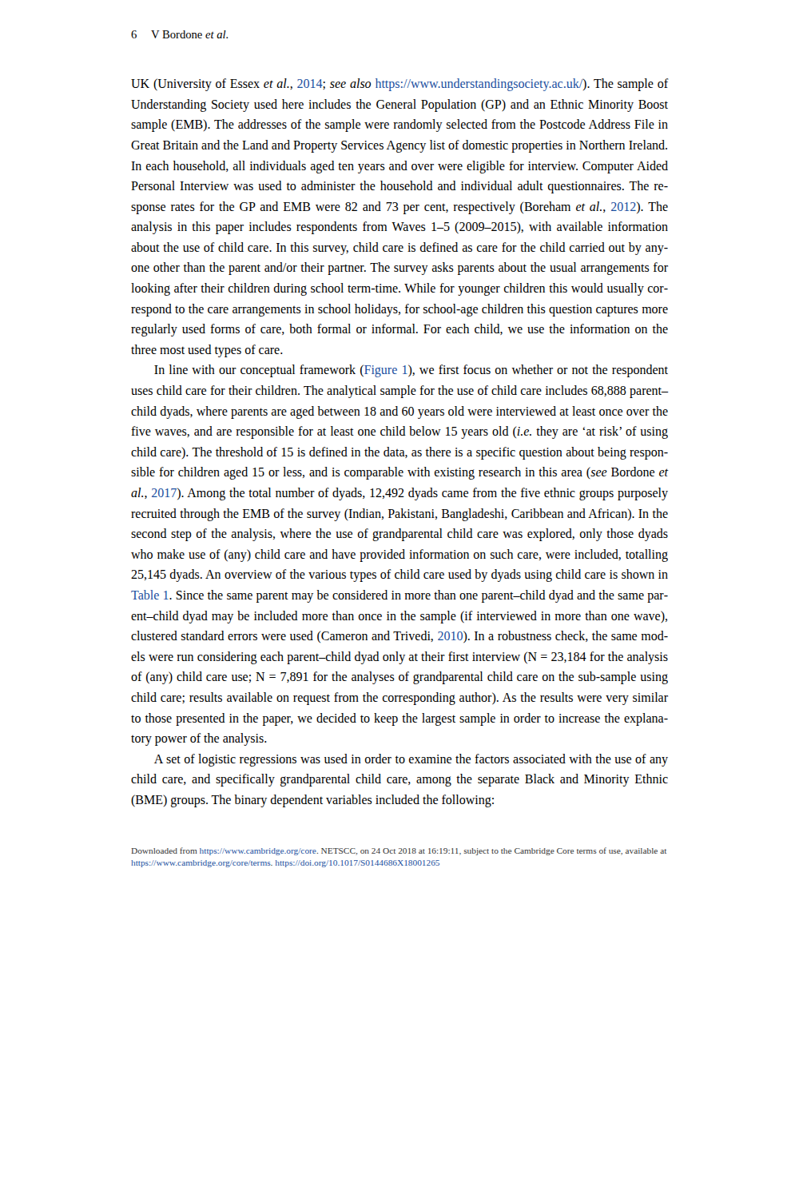6 V Bordone et al.
UK (University of Essex et al., 2014; see also https://www.understandingsociety.ac.uk/). The sample of Understanding Society used here includes the General Population (GP) and an Ethnic Minority Boost sample (EMB). The addresses of the sample were randomly selected from the Postcode Address File in Great Britain and the Land and Property Services Agency list of domestic properties in Northern Ireland. In each household, all individuals aged ten years and over were eligible for interview. Computer Aided Personal Interview was used to administer the household and individual adult questionnaires. The response rates for the GP and EMB were 82 and 73 per cent, respectively (Boreham et al., 2012). The analysis in this paper includes respondents from Waves 1–5 (2009–2015), with available information about the use of child care. In this survey, child care is defined as care for the child carried out by anyone other than the parent and/or their partner. The survey asks parents about the usual arrangements for looking after their children during school term-time. While for younger children this would usually correspond to the care arrangements in school holidays, for school-age children this question captures more regularly used forms of care, both formal or informal. For each child, we use the information on the three most used types of care.
In line with our conceptual framework (Figure 1), we first focus on whether or not the respondent uses child care for their children. The analytical sample for the use of child care includes 68,888 parent–child dyads, where parents are aged between 18 and 60 years old were interviewed at least once over the five waves, and are responsible for at least one child below 15 years old (i.e. they are ‘at risk’ of using child care). The threshold of 15 is defined in the data, as there is a specific question about being responsible for children aged 15 or less, and is comparable with existing research in this area (see Bordone et al., 2017). Among the total number of dyads, 12,492 dyads came from the five ethnic groups purposely recruited through the EMB of the survey (Indian, Pakistani, Bangladeshi, Caribbean and African). In the second step of the analysis, where the use of grandparental child care was explored, only those dyads who make use of (any) child care and have provided information on such care, were included, totalling 25,145 dyads. An overview of the various types of child care used by dyads using child care is shown in Table 1. Since the same parent may be considered in more than one parent–child dyad and the same parent–child dyad may be included more than once in the sample (if interviewed in more than one wave), clustered standard errors were used (Cameron and Trivedi, 2010). In a robustness check, the same models were run considering each parent–child dyad only at their first interview (N = 23,184 for the analysis of (any) child care use; N = 7,891 for the analyses of grandparental child care on the sub-sample using child care; results available on request from the corresponding author). As the results were very similar to those presented in the paper, we decided to keep the largest sample in order to increase the explanatory power of the analysis.
A set of logistic regressions was used in order to examine the factors associated with the use of any child care, and specifically grandparental child care, among the separate Black and Minority Ethnic (BME) groups. The binary dependent variables included the following:
Downloaded from https://www.cambridge.org/core. NETSCC, on 24 Oct 2018 at 16:19:11, subject to the Cambridge Core terms of use, available at https://www.cambridge.org/core/terms. https://doi.org/10.1017/S0144686X18001265